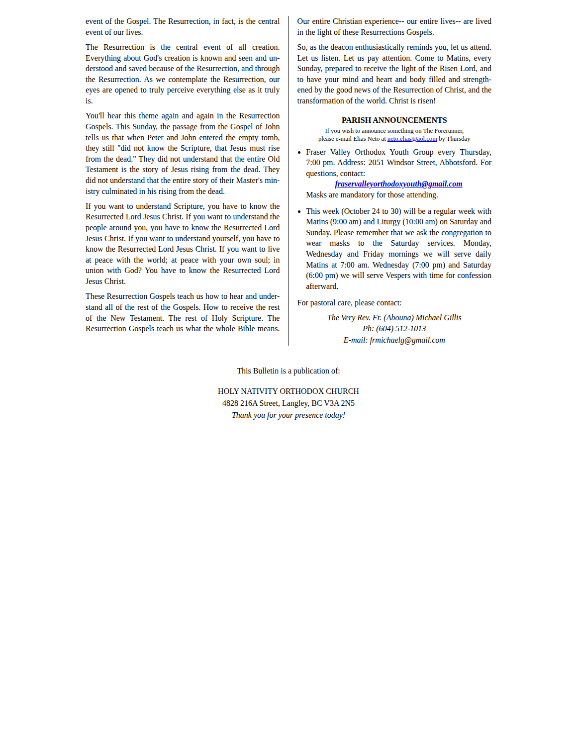event of the Gospel. The Resurrection, in fact, is the central event of our lives.
The Resurrection is the central event of all creation. Everything about God's creation is known and seen and understood and saved because of the Resurrection, and through the Resurrection. As we contemplate the Resurrection, our eyes are opened to truly perceive everything else as it truly is.
You'll hear this theme again and again in the Resurrection Gospels. This Sunday, the passage from the Gospel of John tells us that when Peter and John entered the empty tomb, they still "did not know the Scripture, that Jesus must rise from the dead." They did not understand that the entire Old Testament is the story of Jesus rising from the dead. They did not understand that the entire story of their Master's ministry culminated in his rising from the dead.
If you want to understand Scripture, you have to know the Resurrected Lord Jesus Christ. If you want to understand the people around you, you have to know the Resurrected Lord Jesus Christ. If you want to understand yourself, you have to know the Resurrected Lord Jesus Christ. If you want to live at peace with the world; at peace with your own soul; in union with God? You have to know the Resurrected Lord Jesus Christ.
These Resurrection Gospels teach us how to hear and understand all of the rest of the Gospels. How to receive the rest of the New Testament. The rest of Holy Scripture. The Resurrection Gospels teach us what the whole Bible means. Our entire Christian experience-- our entire lives-- are lived in the light of these Resurrections Gospels.
So, as the deacon enthusiastically reminds you, let us attend. Let us listen. Let us pay attention. Come to Matins, every Sunday, prepared to receive the light of the Risen Lord, and to have your mind and heart and body filled and strengthened by the good news of the Resurrection of Christ, and the transformation of the world. Christ is risen!
Parish Announcements
If you wish to announce something on The Forerunner,
please e-mail Elias Neto at neto.elias@aol.com by Thursday
Fraser Valley Orthodox Youth Group every Thursday, 7:00 pm. Address: 2051 Windsor Street, Abbotsford. For questions, contact: fraservalleyorthodoxyouth@gmail.com Masks are mandatory for those attending.
This week (October 24 to 30) will be a regular week with Matins (9:00 am) and Liturgy (10:00 am) on Saturday and Sunday. Please remember that we ask the congregation to wear masks to the Saturday services. Monday, Wednesday and Friday mornings we will serve daily Matins at 7:00 am. Wednesday (7:00 pm) and Saturday (6:00 pm) we will serve Vespers with time for confession afterward.
For pastoral care, please contact:
The Very Rev. Fr. (Abouna) Michael Gillis
Ph: (604) 512-1013
E-mail: frmichaelg@gmail.com
This Bulletin is a publication of:
HOLY NATIVITY ORTHODOX CHURCH
4828 216A Street, Langley, BC V3A 2N5
Thank you for your presence today!